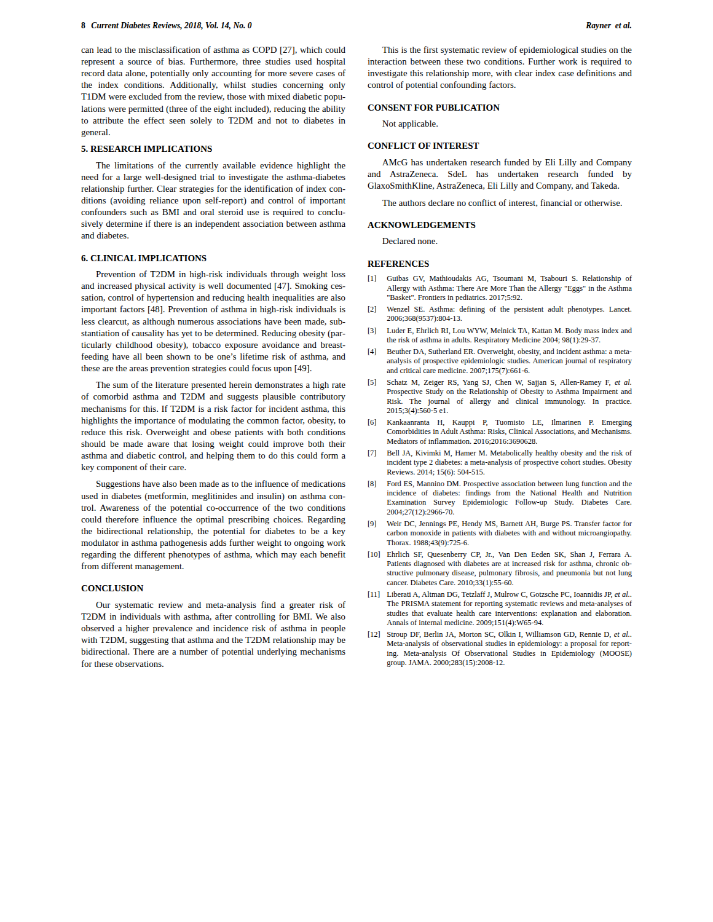8 Current Diabetes Reviews, 2018, Vol. 14, No. 0
Rayner et al.
can lead to the misclassification of asthma as COPD [27], which could represent a source of bias. Furthermore, three studies used hospital record data alone, potentially only accounting for more severe cases of the index conditions. Additionally, whilst studies concerning only T1DM were excluded from the review, those with mixed diabetic populations were permitted (three of the eight included), reducing the ability to attribute the effect seen solely to T2DM and not to diabetes in general.
5. Research Implications
The limitations of the currently available evidence highlight the need for a large well-designed trial to investigate the asthma-diabetes relationship further. Clear strategies for the identification of index conditions (avoiding reliance upon self-report) and control of important confounders such as BMI and oral steroid use is required to conclusively determine if there is an independent association between asthma and diabetes.
6. Clinical Implications
Prevention of T2DM in high-risk individuals through weight loss and increased physical activity is well documented [47]. Smoking cessation, control of hypertension and reducing health inequalities are also important factors [48]. Prevention of asthma in high-risk individuals is less clearcut, as although numerous associations have been made, substantiation of causality has yet to be determined. Reducing obesity (particularly childhood obesity), tobacco exposure avoidance and breastfeeding have all been shown to be one’s lifetime risk of asthma, and these are the areas prevention strategies could focus upon [49].
The sum of the literature presented herein demonstrates a high rate of comorbid asthma and T2DM and suggests plausible contributory mechanisms for this. If T2DM is a risk factor for incident asthma, this highlights the importance of modulating the common factor, obesity, to reduce this risk. Overweight and obese patients with both conditions should be made aware that losing weight could improve both their asthma and diabetic control, and helping them to do this could form a key component of their care.
Suggestions have also been made as to the influence of medications used in diabetes (metformin, meglitinides and insulin) on asthma control. Awareness of the potential co-occurrence of the two conditions could therefore influence the optimal prescribing choices. Regarding the bidirectional relationship, the potential for diabetes to be a key modulator in asthma pathogenesis adds further weight to ongoing work regarding the different phenotypes of asthma, which may each benefit from different management.
Conclusion
Our systematic review and meta-analysis find a greater risk of T2DM in individuals with asthma, after controlling for BMI. We also observed a higher prevalence and incidence risk of asthma in people with T2DM, suggesting that asthma and the T2DM relationship may be bidirectional. There are a number of potential underlying mechanisms for these observations.
This is the first systematic review of epidemiological studies on the interaction between these two conditions. Further work is required to investigate this relationship more, with clear index case definitions and control of potential confounding factors.
Consent for Publication
Not applicable.
Conflict of Interest
AMcG has undertaken research funded by Eli Lilly and Company and AstraZeneca. SdeL has undertaken research funded by GlaxoSmithKline, AstraZeneca, Eli Lilly and Company, and Takeda.
The authors declare no conflict of interest, financial or otherwise.
Acknowledgements
Declared none.
References
[1] Guibas GV, Mathioudakis AG, Tsoumani M, Tsabouri S. Relationship of Allergy with Asthma: There Are More Than the Allergy "Eggs" in the Asthma "Basket". Frontiers in pediatrics. 2017;5:92.
[2] Wenzel SE. Asthma: defining of the persistent adult phenotypes. Lancet. 2006;368(9537):804-13.
[3] Luder E, Ehrlich RI, Lou WYW, Melnick TA, Kattan M. Body mass index and the risk of asthma in adults. Respiratory Medicine 2004; 98(1):29-37.
[4] Beuther DA, Sutherland ER. Overweight, obesity, and incident asthma: a meta-analysis of prospective epidemiologic studies. American journal of respiratory and critical care medicine. 2007;175(7):661-6.
[5] Schatz M, Zeiger RS, Yang SJ, Chen W, Sajjan S, Allen-Ramey F, et al. Prospective Study on the Relationship of Obesity to Asthma Impairment and Risk. The journal of allergy and clinical immunology. In practice. 2015;3(4):560-5 e1.
[6] Kankaanranta H, Kauppi P, Tuomisto LE, Ilmarinen P. Emerging Comorbidities in Adult Asthma: Risks, Clinical Associations, and Mechanisms. Mediators of inflammation. 2016;2016:3690628.
[7] Bell JA, Kivimki M, Hamer M. Metabolically healthy obesity and the risk of incident type 2 diabetes: a meta-analysis of prospective cohort studies. Obesity Reviews. 2014; 15(6): 504-515.
[8] Ford ES, Mannino DM. Prospective association between lung function and the incidence of diabetes: findings from the National Health and Nutrition Examination Survey Epidemiologic Follow-up Study. Diabetes Care. 2004;27(12):2966-70.
[9] Weir DC, Jennings PE, Hendy MS, Barnett AH, Burge PS. Transfer factor for carbon monoxide in patients with diabetes with and without microangiopathy. Thorax. 1988;43(9):725-6.
[10] Ehrlich SF, Quesenberry CP, Jr., Van Den Eeden SK, Shan J, Ferrara A. Patients diagnosed with diabetes are at increased risk for asthma, chronic obstructive pulmonary disease, pulmonary fibrosis, and pneumonia but not lung cancer. Diabetes Care. 2010;33(1):55-60.
[11] Liberati A, Altman DG, Tetzlaff J, Mulrow C, Gotzsche PC, Ioannidis JP, et al.. The PRISMA statement for reporting systematic reviews and meta-analyses of studies that evaluate health care interventions: explanation and elaboration. Annals of internal medicine. 2009;151(4):W65-94.
[12] Stroup DF, Berlin JA, Morton SC, Olkin I, Williamson GD, Rennie D, et al.. Meta-analysis of observational studies in epidemiology: a proposal for reporting. Meta-analysis Of Observational Studies in Epidemiology (MOOSE) group. JAMA. 2000;283(15):2008-12.